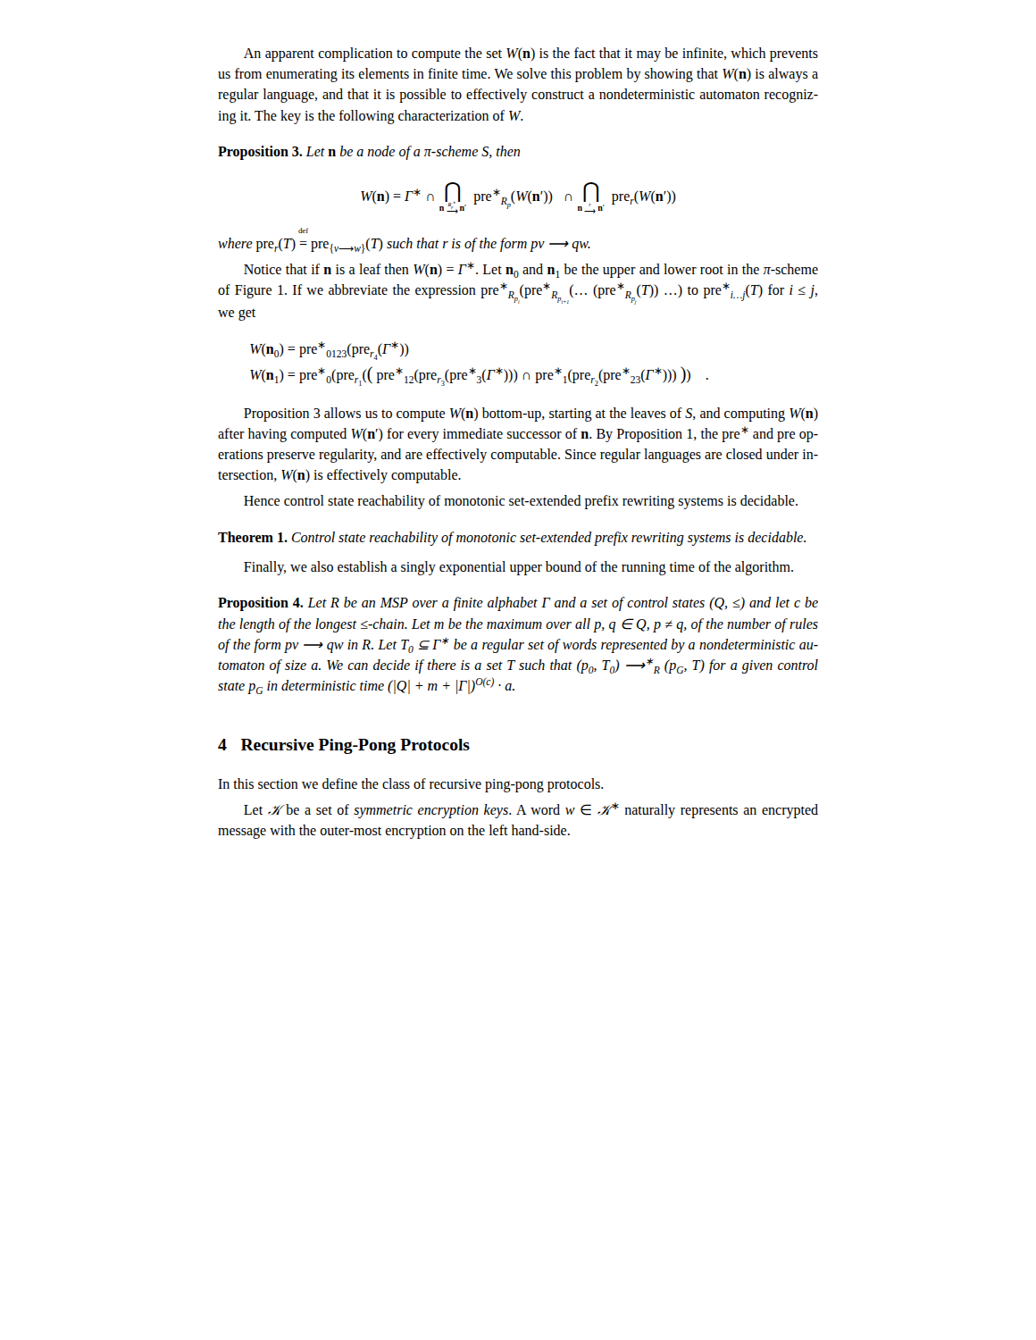An apparent complication to compute the set W(n) is the fact that it may be infinite, which prevents us from enumerating its elements in finite time. We solve this problem by showing that W(n) is always a regular language, and that it is possible to effectively construct a nondeterministic automaton recognizing it. The key is the following characterization of W.
Proposition 3. Let n be a node of a π-scheme S, then
W(n) = Γ∗ ∩ ⋂n Rp∗⟶ n′ pre∗Rp(W(n′)) ∩ ⋂n r⟶ n′ prer(W(n′))
where prer(T) def= pre{v⟶w}(T) such that r is of the form pv ⟶ qw.
Notice that if n is a leaf then W(n) = Γ∗. Let n0 and n1 be the upper and lower root in the π-scheme of Figure 1. If we abbreviate the expression pre∗Rpi(pre∗Rpi+1(… (pre∗Rpj(T)) …) to pre∗i…j(T) for i ≤ j, we get
W(n0) = pre∗0123(prer4(Γ∗))
W(n1) = pre∗0(prer1(( pre∗12(prer3(pre∗3(Γ∗))) ∩ pre∗1(prer2(pre∗23(Γ∗))) )) .
Proposition 3 allows us to compute W(n) bottom-up, starting at the leaves of S, and computing W(n) after having computed W(n′) for every immediate successor of n. By Proposition 1, the pre∗ and pre operations preserve regularity, and are effectively computable. Since regular languages are closed under intersection, W(n) is effectively computable.
Hence control state reachability of monotonic set-extended prefix rewriting systems is decidable.
Theorem 1. Control state reachability of monotonic set-extended prefix rewriting systems is decidable.
Finally, we also establish a singly exponential upper bound of the running time of the algorithm.
Proposition 4. Let R be an MSP over a finite alphabet Γ and a set of control states (Q, ≤) and let c be the length of the longest ≤-chain. Let m be the maximum over all p, q ∈ Q, p ≠ q, of the number of rules of the form pv ⟶ qw in R. Let T0 ⊆ Γ∗ be a regular set of words represented by a nondeterministic automaton of size a. We can decide if there is a set T such that (p0, T0) ⟶∗R (pG, T) for a given control state pG in deterministic time (|Q| + m + |Γ|)O(c) · a.
4 Recursive Ping-Pong Protocols
In this section we define the class of recursive ping-pong protocols.
Let 𝒦 be a set of symmetric encryption keys. A word w ∈ 𝒦∗ naturally represents an encrypted message with the outer-most encryption on the left hand-side.